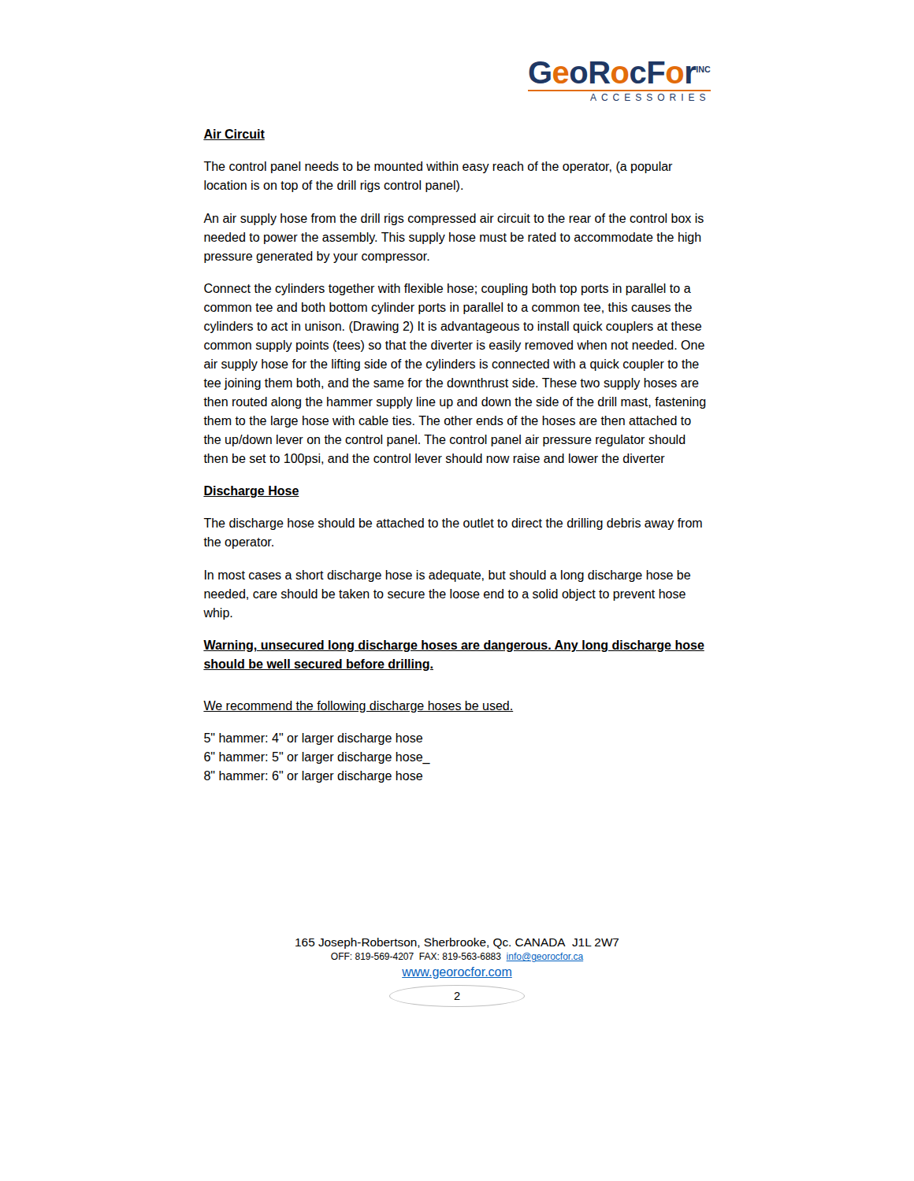GeoRocForINC
ACCESSORIES
Air Circuit
The control panel needs to be mounted within easy reach of the operator, (a popular location is on top of the drill rigs control panel).
An air supply hose from the drill rigs compressed air circuit to the rear of the control box is needed to power the assembly. This supply hose must be rated to accommodate the high pressure generated by your compressor.
Connect the cylinders together with flexible hose; coupling both top ports in parallel to a common tee and both bottom cylinder ports in parallel to a common tee, this causes the cylinders to act in unison. (Drawing 2) It is advantageous to install quick couplers at these common supply points (tees) so that the diverter is easily removed when not needed. One air supply hose for the lifting side of the cylinders is connected with a quick coupler to the tee joining them both, and the same for the downthrust side. These two supply hoses are then routed along the hammer supply line up and down the side of the drill mast, fastening them to the large hose with cable ties. The other ends of the hoses are then attached to the up/down lever on the control panel. The control panel air pressure regulator should then be set to 100psi, and the control lever should now raise and lower the diverter
Discharge Hose
The discharge hose should be attached to the outlet to direct the drilling debris away from the operator.
In most cases a short discharge hose is adequate, but should a long discharge hose be needed, care should be taken to secure the loose end to a solid object to prevent hose whip.
Warning, unsecured long discharge hoses are dangerous. Any long discharge hose should be well secured before drilling.
We recommend the following discharge hoses be used.
5" hammer: 4" or larger discharge hose
6" hammer: 5" or larger discharge hose_
8" hammer: 6" or larger discharge hose
165 Joseph-Robertson, Sherbrooke, Qc. CANADA J1L 2W7
OFF: 819-569-4207 FAX: 819-563-6883 info@georocfor.ca
www.georocfor.com
2